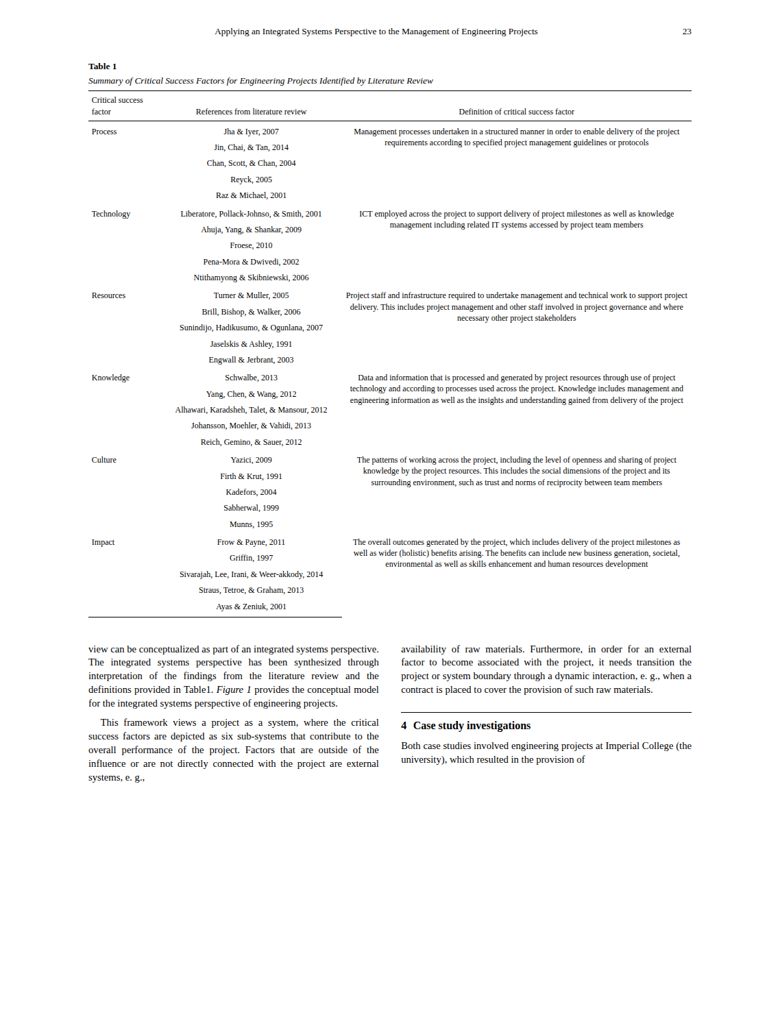Applying an Integrated Systems Perspective to the Management of Engineering Projects 23
Table 1
Summary of Critical Success Factors for Engineering Projects Identified by Literature Review
| Critical success factor | References from literature review | Definition of critical success factor |
| --- | --- | --- |
| Process | Jha & Iyer, 2007 | Management processes undertaken in a structured manner in order to enable delivery of the project requirements according to specified project management guidelines or protocols |
| | Jin, Chai, & Tan, 2014 |
| | Chan, Scott, & Chan, 2004 |
| | Reyck, 2005 |
| | Raz & Michael, 2001 |
| Technology | Liberatore, Pollack-Johnso, & Smith, 2001 | ICT employed across the project to support delivery of project milestones as well as knowledge management including related IT systems accessed by project team members |
| | Ahuja, Yang, & Shankar, 2009 |
| | Froese, 2010 |
| | Pena-Mora & Dwivedi, 2002 |
| | Ntithamyong & Skibniewski, 2006 |
| Resources | Turner & Muller, 2005 | Project staff and infrastructure required to undertake management and technical work to support project delivery. This includes project management and other staff involved in project governance and where necessary other project stakeholders |
| | Brill, Bishop, & Walker, 2006 |
| | Sunindijo, Hadikusumo, & Ogunlana, 2007 |
| | Jaselskis & Ashley, 1991 |
| | Engwall & Jerbrant, 2003 |
| Knowledge | Schwalbe, 2013 | Data and information that is processed and generated by project resources through use of project technology and according to processes used across the project. Knowledge includes management and engineering information as well as the insights and understanding gained from delivery of the project |
| | Yang, Chen, & Wang, 2012 |
| | Alhawari, Karadsheh, Talet, & Mansour, 2012 |
| | Johansson, Moehler, & Vahidi, 2013 |
| | Reich, Gemino, & Sauer, 2012 |
| Culture | Yazici, 2009 | The patterns of working across the project, including the level of openness and sharing of project knowledge by the project resources. This includes the social dimensions of the project and its surrounding environment, such as trust and norms of reciprocity between team members |
| | Firth & Krut, 1991 |
| | Kadefors, 2004 |
| | Sabherwal, 1999 |
| | Munns, 1995 |
| Impact | Frow & Payne, 2011 | The overall outcomes generated by the project, which includes delivery of the project milestones as well as wider (holistic) benefits arising. The benefits can include new business generation, societal, environmental as well as skills enhancement and human resources development |
| | Griffin, 1997 |
| | Sivarajah, Lee, Irani, & Weer-akkody, 2014 |
| | Straus, Tetroe, & Graham, 2013 |
| | Ayas & Zeniuk, 2001 |
view can be conceptualized as part of an integrated systems perspective. The integrated systems perspective has been synthesized through interpretation of the findings from the literature review and the definitions provided in Table1. Figure 1 provides the conceptual model for the integrated systems perspective of engineering projects.
This framework views a project as a system, where the critical success factors are depicted as six sub-systems that contribute to the overall performance of the project. Factors that are outside of the influence or are not directly connected with the project are external systems, e. g.,
availability of raw materials. Furthermore, in order for an external factor to become associated with the project, it needs transition the project or system boundary through a dynamic interaction, e. g., when a contract is placed to cover the provision of such raw materials.
4 Case study investigations
Both case studies involved engineering projects at Imperial College (the university), which resulted in the provision of